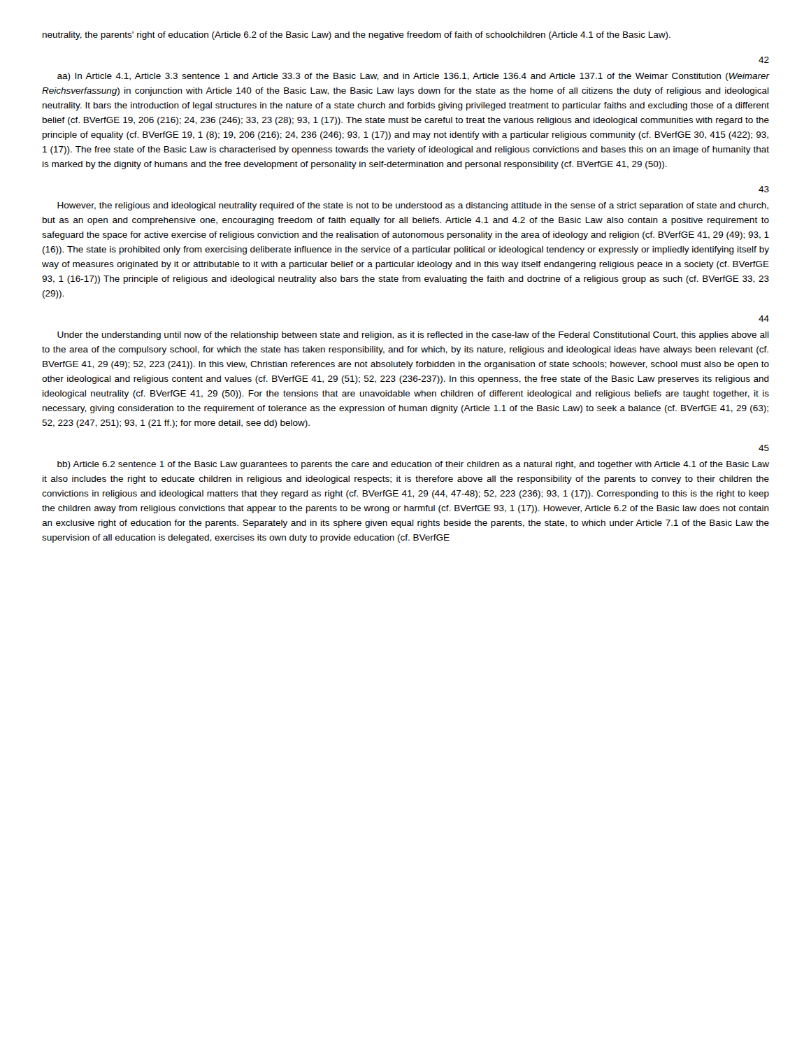neutrality, the parents' right of education (Article 6.2 of the Basic Law) and the negative freedom of faith of schoolchildren (Article 4.1 of the Basic Law).
42
aa) In Article 4.1, Article 3.3 sentence 1 and Article 33.3 of the Basic Law, and in Article 136.1, Article 136.4 and Article 137.1 of the Weimar Constitution (Weimarer Reichsverfassung) in conjunction with Article 140 of the Basic Law, the Basic Law lays down for the state as the home of all citizens the duty of religious and ideological neutrality. It bars the introduction of legal structures in the nature of a state church and forbids giving privileged treatment to particular faiths and excluding those of a different belief (cf. BVerfGE 19, 206 (216); 24, 236 (246); 33, 23 (28); 93, 1 (17)). The state must be careful to treat the various religious and ideological communities with regard to the principle of equality (cf. BVerfGE 19, 1 (8); 19, 206 (216); 24, 236 (246); 93, 1 (17)) and may not identify with a particular religious community (cf. BVerfGE 30, 415 (422); 93, 1 (17)). The free state of the Basic Law is characterised by openness towards the variety of ideological and religious convictions and bases this on an image of humanity that is marked by the dignity of humans and the free development of personality in self-determination and personal responsibility (cf. BVerfGE 41, 29 (50)).
43
However, the religious and ideological neutrality required of the state is not to be understood as a distancing attitude in the sense of a strict separation of state and church, but as an open and comprehensive one, encouraging freedom of faith equally for all beliefs. Article 4.1 and 4.2 of the Basic Law also contain a positive requirement to safeguard the space for active exercise of religious conviction and the realisation of autonomous personality in the area of ideology and religion (cf. BVerfGE 41, 29 (49); 93, 1 (16)). The state is prohibited only from exercising deliberate influence in the service of a particular political or ideological tendency or expressly or impliedly identifying itself by way of measures originated by it or attributable to it with a particular belief or a particular ideology and in this way itself endangering religious peace in a society (cf. BVerfGE 93, 1 (16-17)) The principle of religious and ideological neutrality also bars the state from evaluating the faith and doctrine of a religious group as such (cf. BVerfGE 33, 23 (29)).
44
Under the understanding until now of the relationship between state and religion, as it is reflected in the case-law of the Federal Constitutional Court, this applies above all to the area of the compulsory school, for which the state has taken responsibility, and for which, by its nature, religious and ideological ideas have always been relevant (cf. BVerfGE 41, 29 (49); 52, 223 (241)). In this view, Christian references are not absolutely forbidden in the organisation of state schools; however, school must also be open to other ideological and religious content and values (cf. BVerfGE 41, 29 (51); 52, 223 (236-237)). In this openness, the free state of the Basic Law preserves its religious and ideological neutrality (cf. BVerfGE 41, 29 (50)). For the tensions that are unavoidable when children of different ideological and religious beliefs are taught together, it is necessary, giving consideration to the requirement of tolerance as the expression of human dignity (Article 1.1 of the Basic Law) to seek a balance (cf. BVerfGE 41, 29 (63); 52, 223 (247, 251); 93, 1 (21 ff.); for more detail, see dd) below).
45
bb) Article 6.2 sentence 1 of the Basic Law guarantees to parents the care and education of their children as a natural right, and together with Article 4.1 of the Basic Law it also includes the right to educate children in religious and ideological respects; it is therefore above all the responsibility of the parents to convey to their children the convictions in religious and ideological matters that they regard as right (cf. BVerfGE 41, 29 (44, 47-48); 52, 223 (236); 93, 1 (17)). Corresponding to this is the right to keep the children away from religious convictions that appear to the parents to be wrong or harmful (cf. BVerfGE 93, 1 (17)). However, Article 6.2 of the Basic law does not contain an exclusive right of education for the parents. Separately and in its sphere given equal rights beside the parents, the state, to which under Article 7.1 of the Basic Law the supervision of all education is delegated, exercises its own duty to provide education (cf. BVerfGE